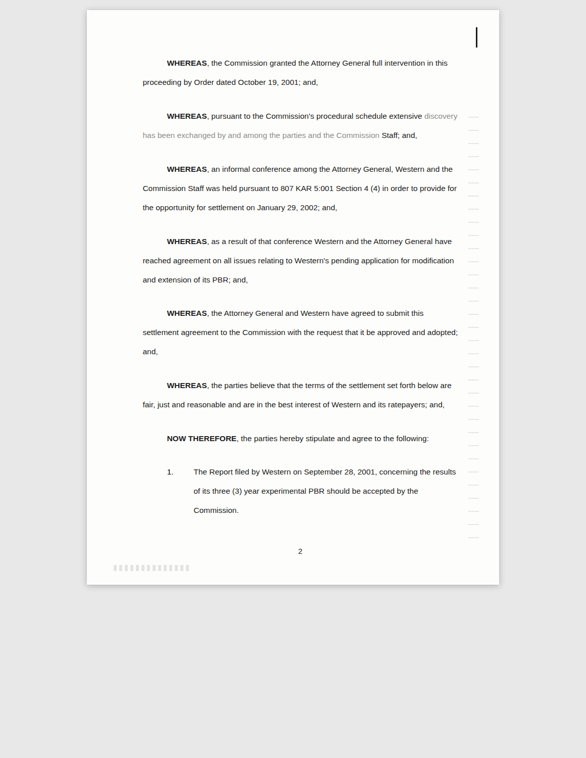'
WHEREAS, the Commission granted the Attorney General full intervention in this proceeding by Order dated October 19, 2001; and,
WHEREAS, pursuant to the Commission's procedural schedule extensive discovery has been exchanged by and among the parties and the Commission Staff; and,
WHEREAS, an informal conference among the Attorney General, Western and the Commission Staff was held pursuant to 807 KAR 5:001 Section 4 (4) in order to provide for the opportunity for settlement on January 29, 2002; and,
WHEREAS, as a result of that conference Western and the Attorney General have reached agreement on all issues relating to Western's pending application for modification and extension of its PBR; and,
WHEREAS, the Attorney General and Western have agreed to submit this settlement agreement to the Commission with the request that it be approved and adopted; and,
WHEREAS, the parties believe that the terms of the settlement set forth below are fair, just and reasonable and are in the best interest of Western and its ratepayers; and,
NOW THEREFORE, the parties hereby stipulate and agree to the following:
The Report filed by Western on September 28, 2001, concerning the results of its three (3) year experimental PBR should be accepted by the Commission.
2